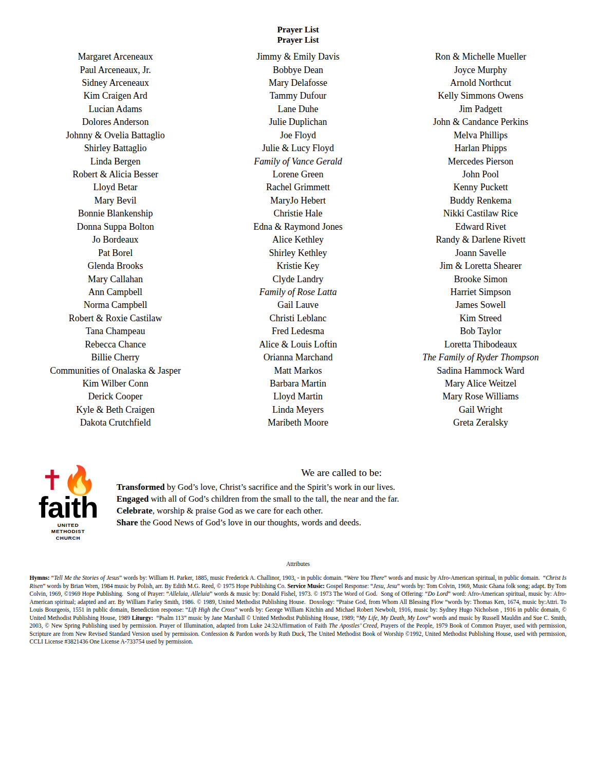Prayer List
Prayer List
Margaret Arceneaux
Paul Arceneaux, Jr.
Sidney Arceneaux
Kim Craigen Ard
Lucian Adams
Dolores Anderson
Johnny & Ovelia Battaglio
Shirley Battaglio
Linda Bergen
Robert & Alicia Besser
Lloyd Betar
Mary Bevil
Bonnie Blankenship
Donna Suppa Bolton
Jo Bordeaux
Pat Borel
Glenda Brooks
Mary Callahan
Ann Campbell
Norma Campbell
Robert & Roxie Castilaw
Tana Champeau
Rebecca Chance
Billie Cherry
Communities of Onalaska & Jasper
Kim Wilber Conn
Derick Cooper
Kyle & Beth Craigen
Dakota Crutchfield
Jimmy & Emily Davis
Bobbye Dean
Mary Delafosse
Tammy Dufour
Lane Duhe
Julie Duplichan
Joe Floyd
Julie & Lucy Floyd
Family of Vance Gerald
Lorene Green
Rachel Grimmett
MaryJo Hebert
Christie Hale
Edna & Raymond Jones
Alice Kethley
Shirley Kethley
Kristie Key
Clyde Landry
Family of Rose Latta
Gail Lauve
Christi Leblanc
Fred Ledesma
Alice & Louis Loftin
Orianna Marchand
Matt Markos
Barbara Martin
Lloyd Martin
Linda Meyers
Maribeth Moore
Ron & Michelle Mueller
Joyce Murphy
Arnold Northcut
Kelly Simmons Owens
Jim Padgett
John & Candance Perkins
Melva Phillips
Harlan Phipps
Mercedes Pierson
John Pool
Kenny Puckett
Buddy Renkema
Nikki Castilaw Rice
Edward Rivet
Randy & Darlene Rivett
Joann Savelle
Jim & Loretta Shearer
Brooke Simon
Harriet Simpson
James Sowell
Kim Streed
Bob Taylor
Loretta Thibodeaux
The Family of Ryder Thompson
Sadina Hammock Ward
Mary Alice Weitzel
Mary Rose Williams
Gail Wright
Greta Zeralsky
✝🔥
faith
UNITED
METHODIST
CHURCH
We are called to be:
Transformed by God’s love, Christ’s sacrifice and the Spirit’s work in our lives.
Engaged with all of God’s children from the small to the tall, the near and the far.
Celebrate, worship & praise God as we care for each other.
Share the Good News of God’s love in our thoughts, words and deeds.
Attributes
Hymns: “Tell Me the Stories of Jesus” words by: William H. Parker, 1885, music Frederick A. Challinor, 1903, - in public domain. “Were You There” words and music by Afro-American spiritual, in public domain. “Christ Is Risen” words by Brian Wren, 1984 music by Polish, arr. By Edith M.G. Reed, © 1975 Hope Publishing Co. Service Music: Gospel Response: “Jesu, Jesu” words by: Tom Colvin, 1969, Music Ghana folk song; adapt. By Tom Colvin, 1969, ©1969 Hope Publishing. Song of Prayer: “Alleluia, Alleluia” words & music by: Donald Fishel, 1973. © 1973 The Word of God. Song of Offering: “Do Lord” word: Afro-American spiritual, music by: Afro-American spiritual; adapted and arr. By William Farley Smith, 1986. © 1989, United Methodist Publishing House. Doxology: “Praise God, from Whom All Blessing Flow “words by: Thomas Ken, 1674, music by:Attri. To Louis Bourgeois, 1551 in public domain, Benediction response: “Lift High the Cross” words by: George William Kitchin and Michael Robert Newbolt, 1916, music by: Sydney Hugo Nicholson , 1916 in public domain, © United Methodist Publishing House, 1989 Liturgy: “Psalm 113” music by Jane Marshall © United Methodist Publishing House, 1989; “My Life, My Death, My Love” words and music by Russell Mauldin and Sue C. Smith, 2003, © New Spring Publishing used by permission. Prayer of Illumination, adapted from Luke 24:32Affirmation of Faith The Apostles’ Creed, Prayers of the People, 1979 Book of Common Prayer, used with permission, Scripture are from New Revised Standard Version used by permission. Confession & Pardon words by Ruth Duck, The United Methodist Book of Worship ©1992, United Methodist Publishing House, used with permission, CCLI License #3821436 One License A-733754 used by permission.